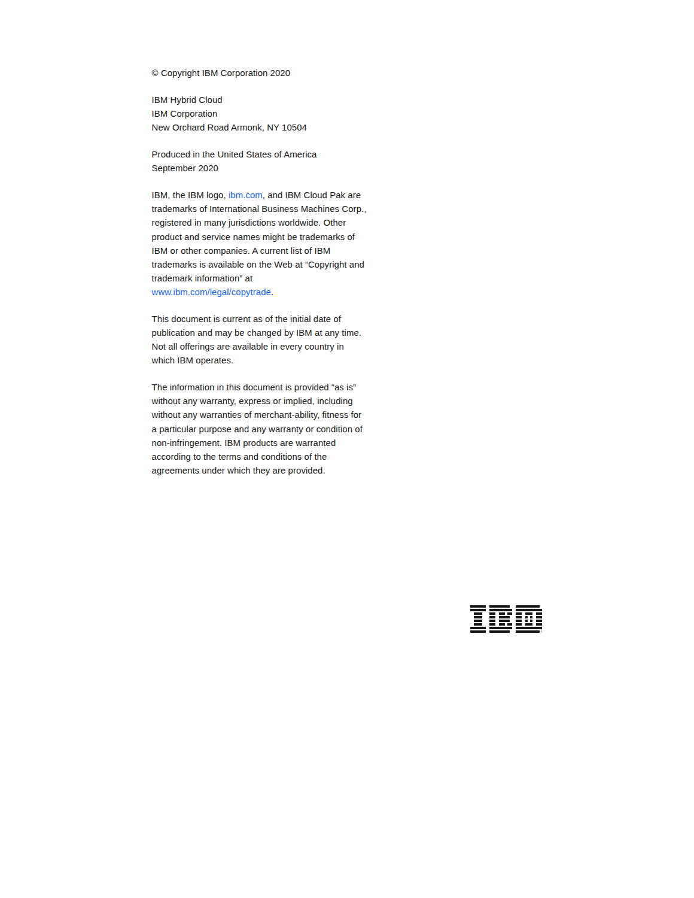© Copyright IBM Corporation 2020
IBM Hybrid Cloud
IBM Corporation
New Orchard Road Armonk, NY 10504
Produced in the United States of America
September 2020
IBM, the IBM logo, ibm.com, and IBM Cloud Pak are trademarks of International Business Machines Corp., registered in many jurisdictions worldwide. Other product and service names might be trademarks of IBM or other companies. A current list of IBM trademarks is available on the Web at “Copyright and trademark information” at www.ibm.com/legal/copytrade.
This document is current as of the initial date of publication and may be changed by IBM at any time. Not all offerings are available in every country in which IBM operates.
The information in this document is provided “as is” without any warranty, express or implied, including without any warranties of merchant-ability, fitness for a particular purpose and any warranty or condition of non-infringement. IBM products are warranted according to the terms and conditions of the agreements under which they are provided.
®